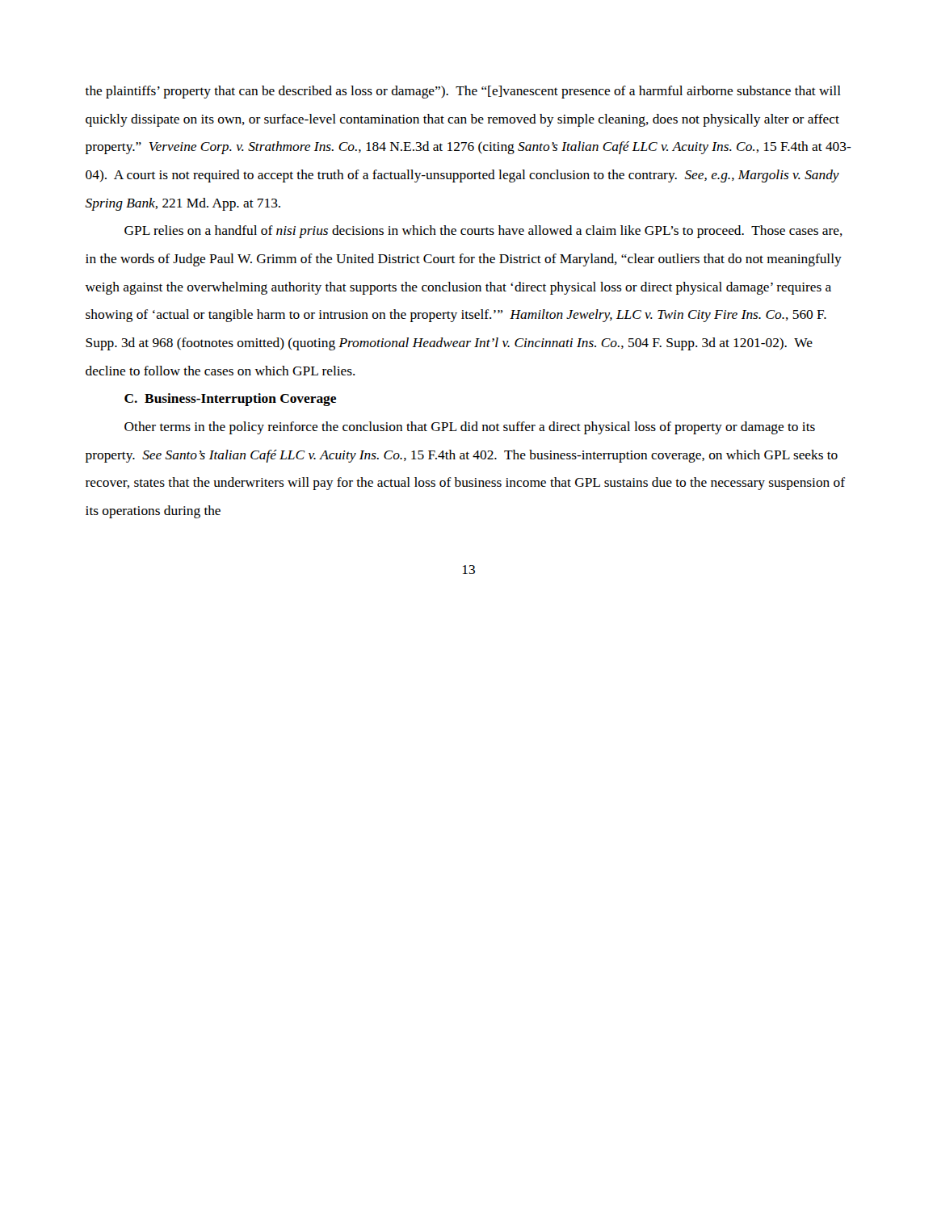the plaintiffs’ property that can be described as loss or damage”). The “[e]vanescent presence of a harmful airborne substance that will quickly dissipate on its own, or surface-level contamination that can be removed by simple cleaning, does not physically alter or affect property.” Verveine Corp. v. Strathmore Ins. Co., 184 N.E.3d at 1276 (citing Santo’s Italian Café LLC v. Acuity Ins. Co., 15 F.4th at 403-04). A court is not required to accept the truth of a factually-unsupported legal conclusion to the contrary. See, e.g., Margolis v. Sandy Spring Bank, 221 Md. App. at 713.
GPL relies on a handful of nisi prius decisions in which the courts have allowed a claim like GPL’s to proceed. Those cases are, in the words of Judge Paul W. Grimm of the United District Court for the District of Maryland, “clear outliers that do not meaningfully weigh against the overwhelming authority that supports the conclusion that ‘direct physical loss or direct physical damage’ requires a showing of ‘actual or tangible harm to or intrusion on the property itself.’” Hamilton Jewelry, LLC v. Twin City Fire Ins. Co., 560 F. Supp. 3d at 968 (footnotes omitted) (quoting Promotional Headwear Int’l v. Cincinnati Ins. Co., 504 F. Supp. 3d at 1201-02). We decline to follow the cases on which GPL relies.
C. Business-Interruption Coverage
Other terms in the policy reinforce the conclusion that GPL did not suffer a direct physical loss of property or damage to its property. See Santo’s Italian Café LLC v. Acuity Ins. Co., 15 F.4th at 402. The business-interruption coverage, on which GPL seeks to recover, states that the underwriters will pay for the actual loss of business income that GPL sustains due to the necessary suspension of its operations during the
13